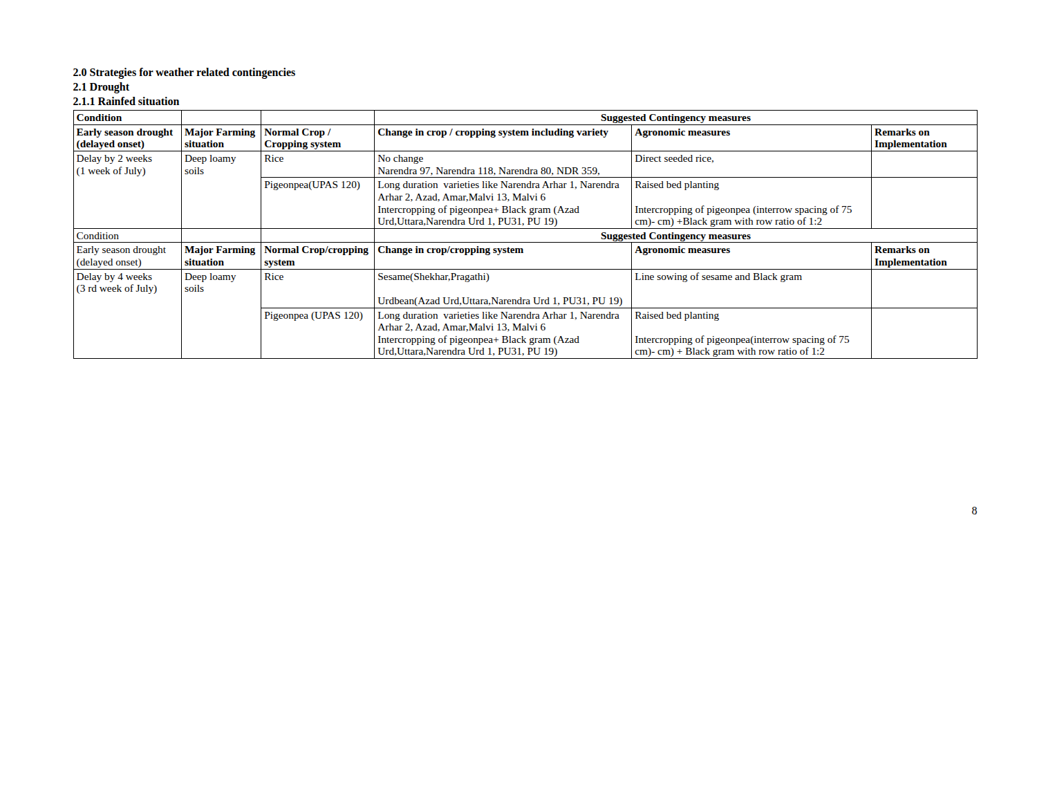2.0 Strategies for weather related contingencies
2.1 Drought
2.1.1 Rainfed situation
| Condition | | | Suggested Contingency measures |
| Early season drought (delayed onset) | Major Farming situation | Normal Crop / Cropping system | Change in crop / cropping system including variety | Agronomic measures | Remarks on Implementation |
| Delay by 2 weeks (1 week of July) | Deep loamy soils | Rice | No change Narendra 97, Narendra 118, Narendra 80, NDR 359, | Direct seeded rice, | |
| Pigeonpea(UPAS 120) | Long duration varieties like Narendra Arhar 1, Narendra Arhar 2, Azad, Amar,Malvi 13, Malvi 6 Intercropping of pigeonpea+ Black gram (Azad Urd,Uttara,Narendra Urd 1, PU31, PU 19) | Raised bed planting Intercropping of pigeonpea (interrow spacing of 75 cm)- cm) +Black gram with row ratio of 1:2 | |
| Condition | | | Suggested Contingency measures |
| Early season drought (delayed onset) | Major Farming situation | Normal Crop/cropping system | Change in crop/cropping system | Agronomic measures | Remarks on Implementation |
| Delay by 4 weeks (3 rd week of July) | Deep loamy soils | Rice | Sesame(Shekhar,Pragathi) Urdbean(Azad Urd,Uttara,Narendra Urd 1, PU31, PU 19) | Line sowing of sesame and Black gram | |
| Pigeonpea (UPAS 120) | Long duration varieties like Narendra Arhar 1, Narendra Arhar 2, Azad, Amar,Malvi 13, Malvi 6 Intercropping of pigeonpea+ Black gram (Azad Urd,Uttara,Narendra Urd 1, PU31, PU 19) | Raised bed planting Intercropping of pigeonpea(interrow spacing of 75 cm)- cm) + Black gram with row ratio of 1:2 | |
8